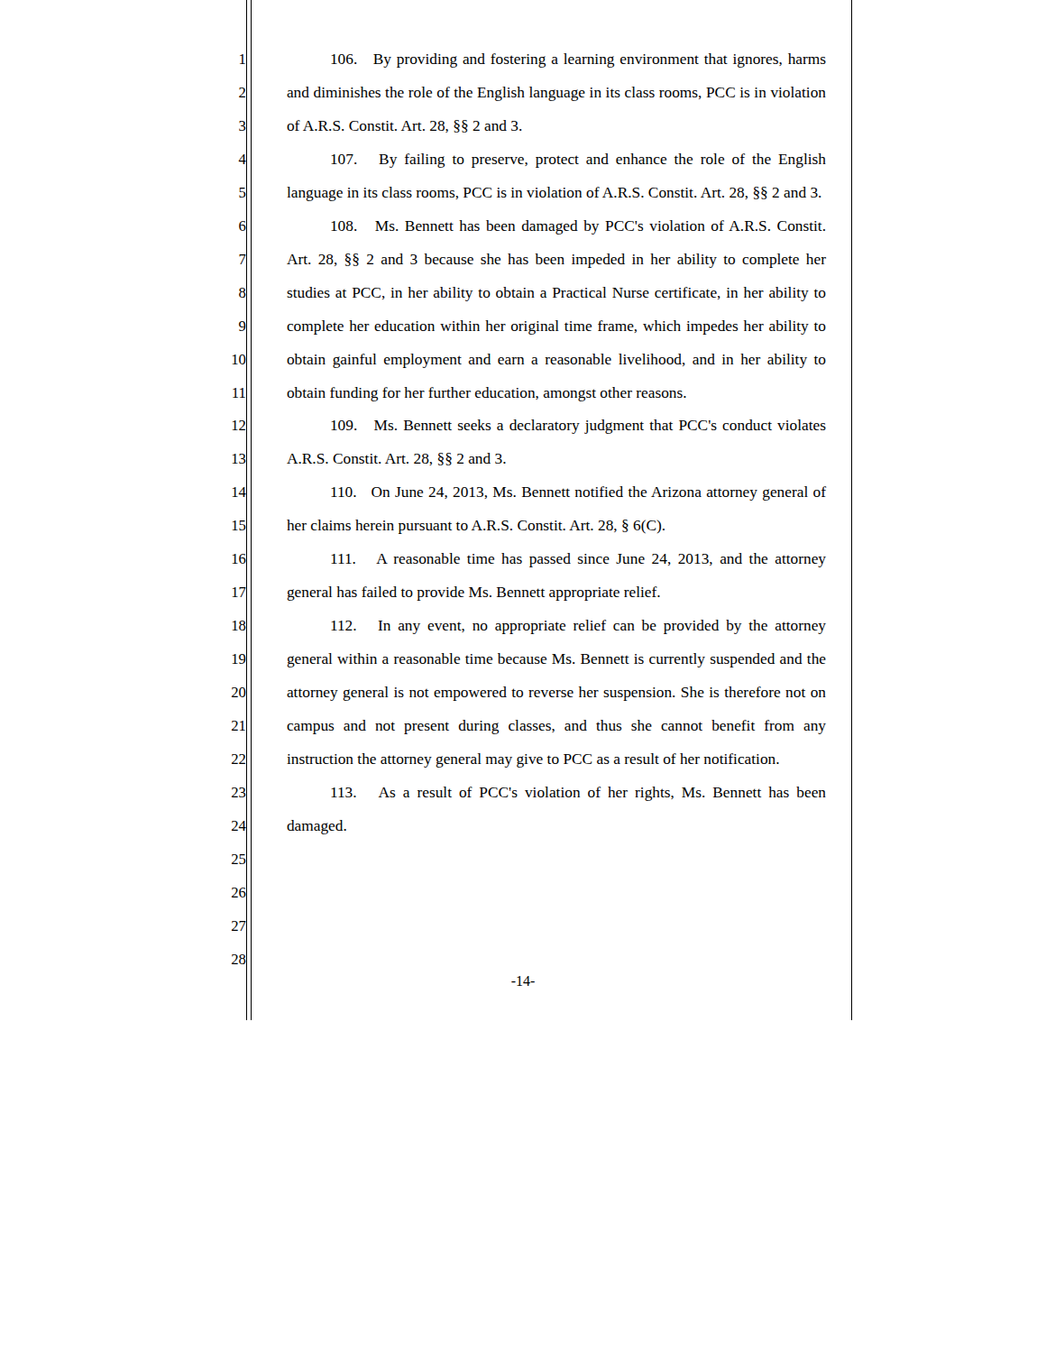1
2
3
4
5
6
7
8
9
10
11
12
13
14
15
16
17
18
19
20
21
22
23
24
25
26
27
28
106. By providing and fostering a learning environment that ignores, harms and diminishes the role of the English language in its class rooms, PCC is in violation of A.R.S. Constit. Art. 28, §§ 2 and 3.
107. By failing to preserve, protect and enhance the role of the English language in its class rooms, PCC is in violation of A.R.S. Constit. Art. 28, §§ 2 and 3.
108. Ms. Bennett has been damaged by PCC's violation of A.R.S. Constit. Art. 28, §§ 2 and 3 because she has been impeded in her ability to complete her studies at PCC, in her ability to obtain a Practical Nurse certificate, in her ability to complete her education within her original time frame, which impedes her ability to obtain gainful employment and earn a reasonable livelihood, and in her ability to obtain funding for her further education, amongst other reasons.
109. Ms. Bennett seeks a declaratory judgment that PCC's conduct violates A.R.S. Constit. Art. 28, §§ 2 and 3.
110. On June 24, 2013, Ms. Bennett notified the Arizona attorney general of her claims herein pursuant to A.R.S. Constit. Art. 28, § 6(C).
111. A reasonable time has passed since June 24, 2013, and the attorney general has failed to provide Ms. Bennett appropriate relief.
112. In any event, no appropriate relief can be provided by the attorney general within a reasonable time because Ms. Bennett is currently suspended and the attorney general is not empowered to reverse her suspension. She is therefore not on campus and not present during classes, and thus she cannot benefit from any instruction the attorney general may give to PCC as a result of her notification.
113. As a result of PCC's violation of her rights, Ms. Bennett has been damaged.
-14-